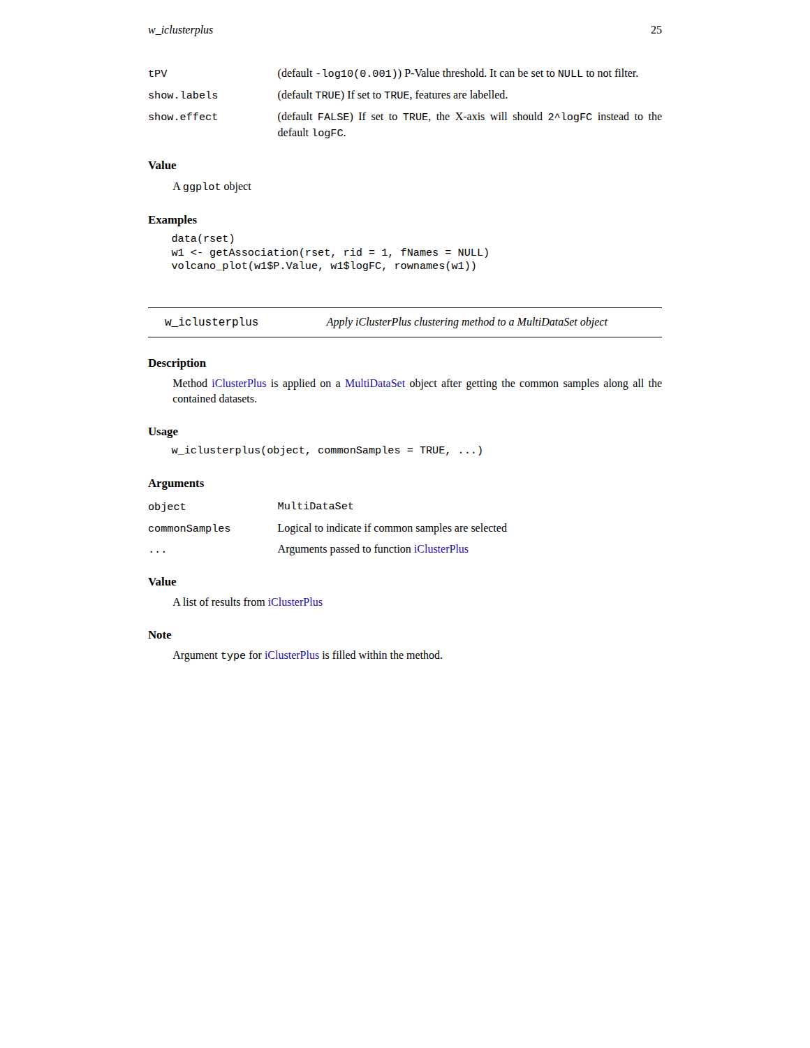w_iclusterplus 25
tPV
(default -log10(0.001)) P-Value threshold. It can be set to NULL to not filter.
show.labels
(default TRUE) If set to TRUE, features are labelled.
show.effect
(default FALSE) If set to TRUE, the X-axis will should 2^logFC instead to the default logFC.
Value
A ggplot object
Examples
data(rset)
w1 <- getAssociation(rset, rid = 1, fNames = NULL)
volcano_plot(w1$P.Value, w1$logFC, rownames(w1))
w_iclusterplus Apply iClusterPlus clustering method to a MultiDataSet object
Description
Method iClusterPlus is applied on a MultiDataSet object after getting the common samples along all the contained datasets.
Usage
w_iclusterplus(object, commonSamples = TRUE, ...)
Arguments
object
MultiDataSet
commonSamples
Logical to indicate if common samples are selected
...
Arguments passed to function iClusterPlus
Value
A list of results from iClusterPlus
Note
Argument type for iClusterPlus is filled within the method.